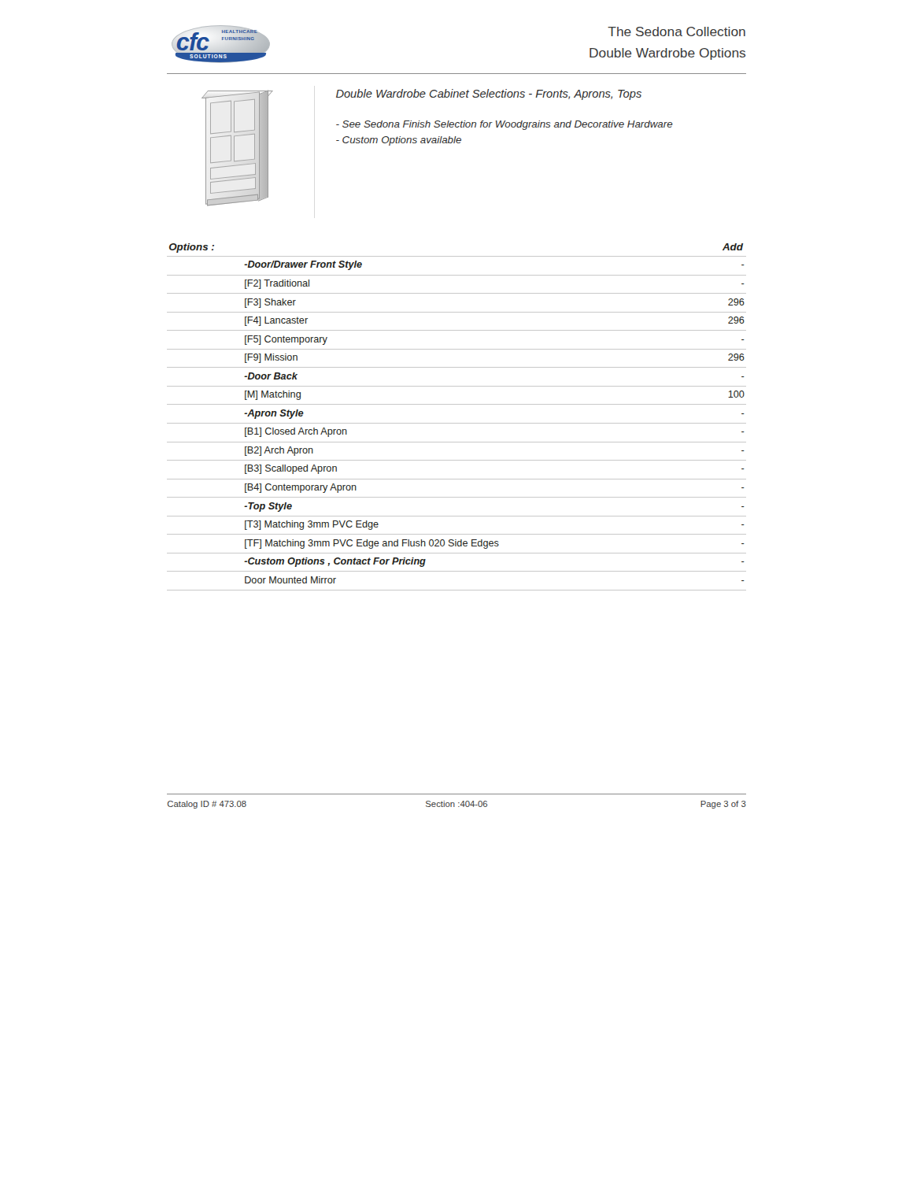cfc
HEALTHCARE FURNISHING
SOLUTIONS
The Sedona Collection
Double Wardrobe Options
Double Wardrobe Cabinet Selections - Fronts, Aprons, Tops
See Sedona Finish Selection for Woodgrains and Decorative Hardware
Custom Options available
Options :
Add
| | -Door/Drawer Front Style | - |
| | [F2] Traditional | - |
| | [F3] Shaker | 296 |
| | [F4] Lancaster | 296 |
| | [F5] Contemporary | - |
| | [F9] Mission | 296 |
| | -Door Back | - |
| | [M] Matching | 100 |
| | -Apron Style | - |
| | [B1] Closed Arch Apron | - |
| | [B2] Arch Apron | - |
| | [B3] Scalloped Apron | - |
| | [B4] Contemporary Apron | - |
| | -Top Style | - |
| | [T3] Matching 3mm PVC Edge | - |
| | [TF] Matching 3mm PVC Edge and Flush 020 Side Edges | - |
| | -Custom Options , Contact For Pricing | - |
| | Door Mounted Mirror | - |
Catalog ID # 473.08
Section :404-06
Page 3 of 3